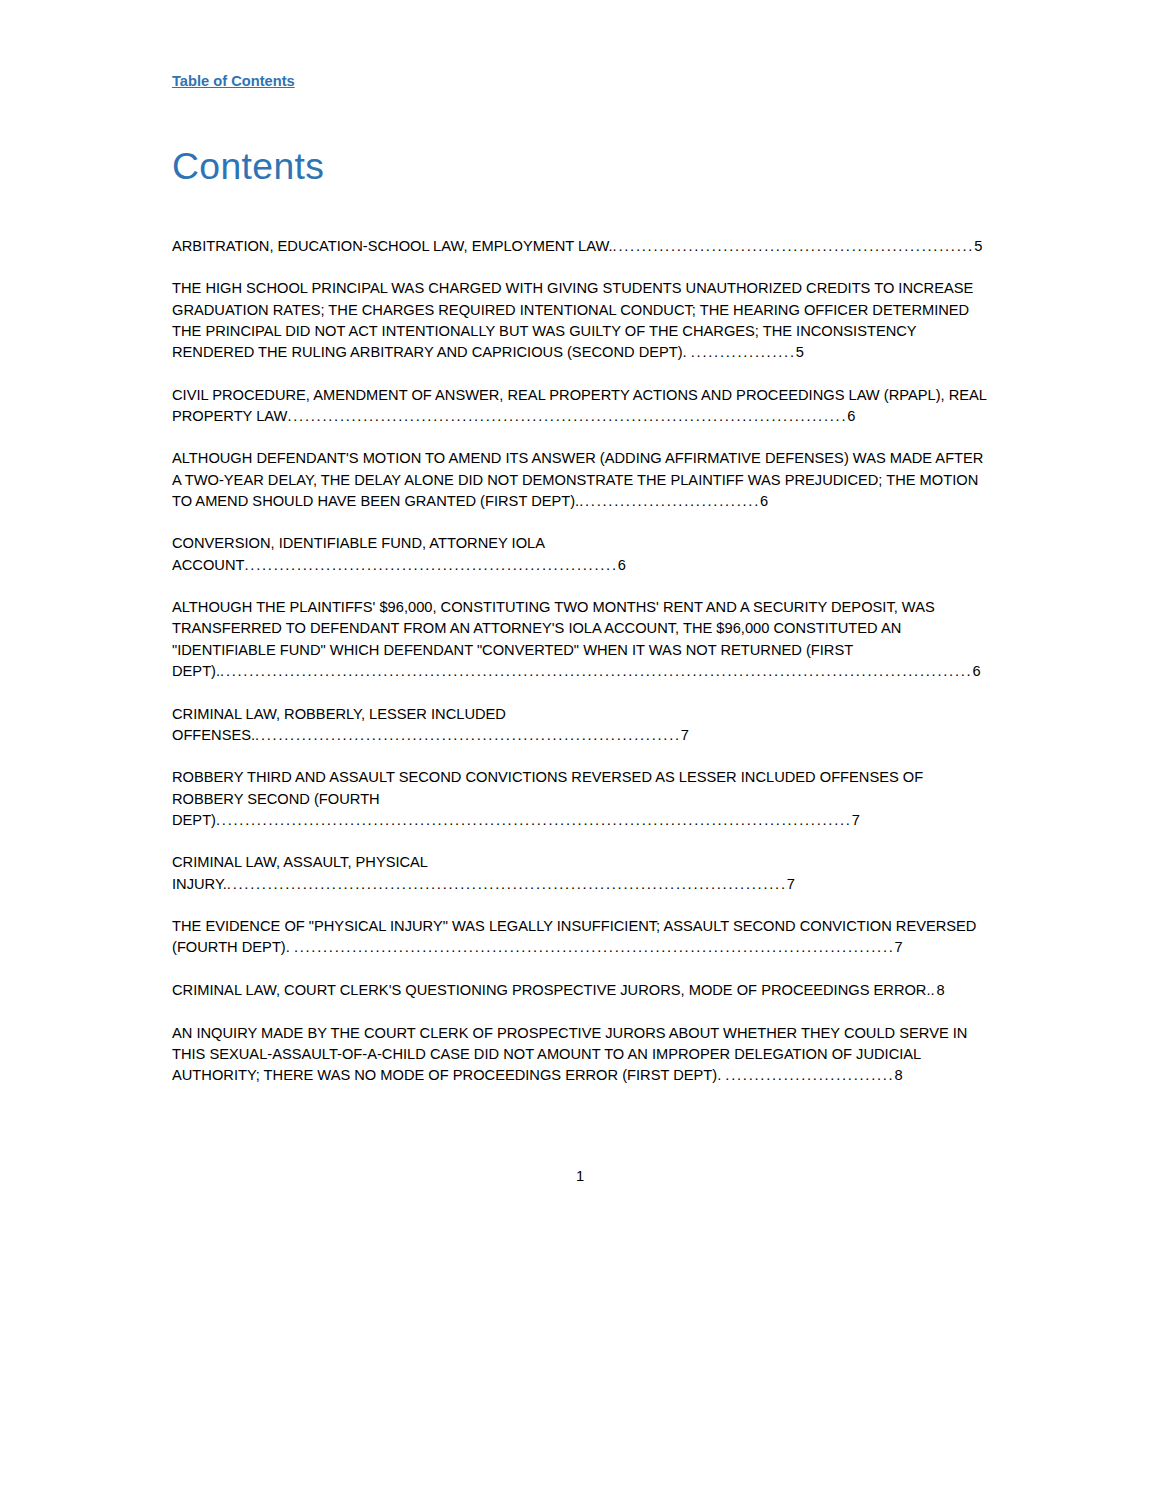Table of Contents
Contents
Arbitration, Education-School Law, Employment Law............................................................... 5
The high school principal was charged with giving students unauthorized credits to increase graduation rates; the charges required intentional conduct; the hearing officer determined the principal did not act intentionally but was guilty of the charges; the inconsistency rendered the ruling arbitrary and capricious (Second Dept). .................. 5
Civil Procedure, Amendment of Answer, Real Property Actions and Proceedings Law (RPAPL), Real Property Law................................................................................................ 6
Although defendant's motion to amend its answer (adding affirmative defenses) was made after a two-year delay, the delay alone did not demonstrate the plaintiff was prejudiced; the motion to amend should have been granted (First Dept)................................ 6
Conversion, Identifiable Fund, Attorney IOLA Account................................................................ 6
Although the plaintiffs' $96,000, constituting two months' rent and a security deposit, was transferred to defendant from an attorney's IOLA account, the $96,000 constituted an "identifiable fund" which defendant "converted" when it was not returned (First Dept).................................................................................................................................. 6
Criminal Law, Robberly, Lesser Included Offenses.......................................................................... 7
Robbery third and assault second convictions reversed as lesser included offenses of robbery second (Fourth Dept)............................................................................................................. 7
Criminal Law, Assault, Physical Injury................................................................................................. 7
The evidence of "physical injury" was legally insufficient; assault second conviction reversed (Fourth Dept). ....................................................................................................... 7
Criminal Law, Court Clerk's Questioning Prospective Jurors, Mode of Proceedings Error.. 8
An inquiry made by the court clerk of prospective jurors about whether they could serve in this sexual-assault-of-a-child case did not amount to an improper delegation of judicial authority; there was no mode of proceedings error (First Dept). ............................. 8
1